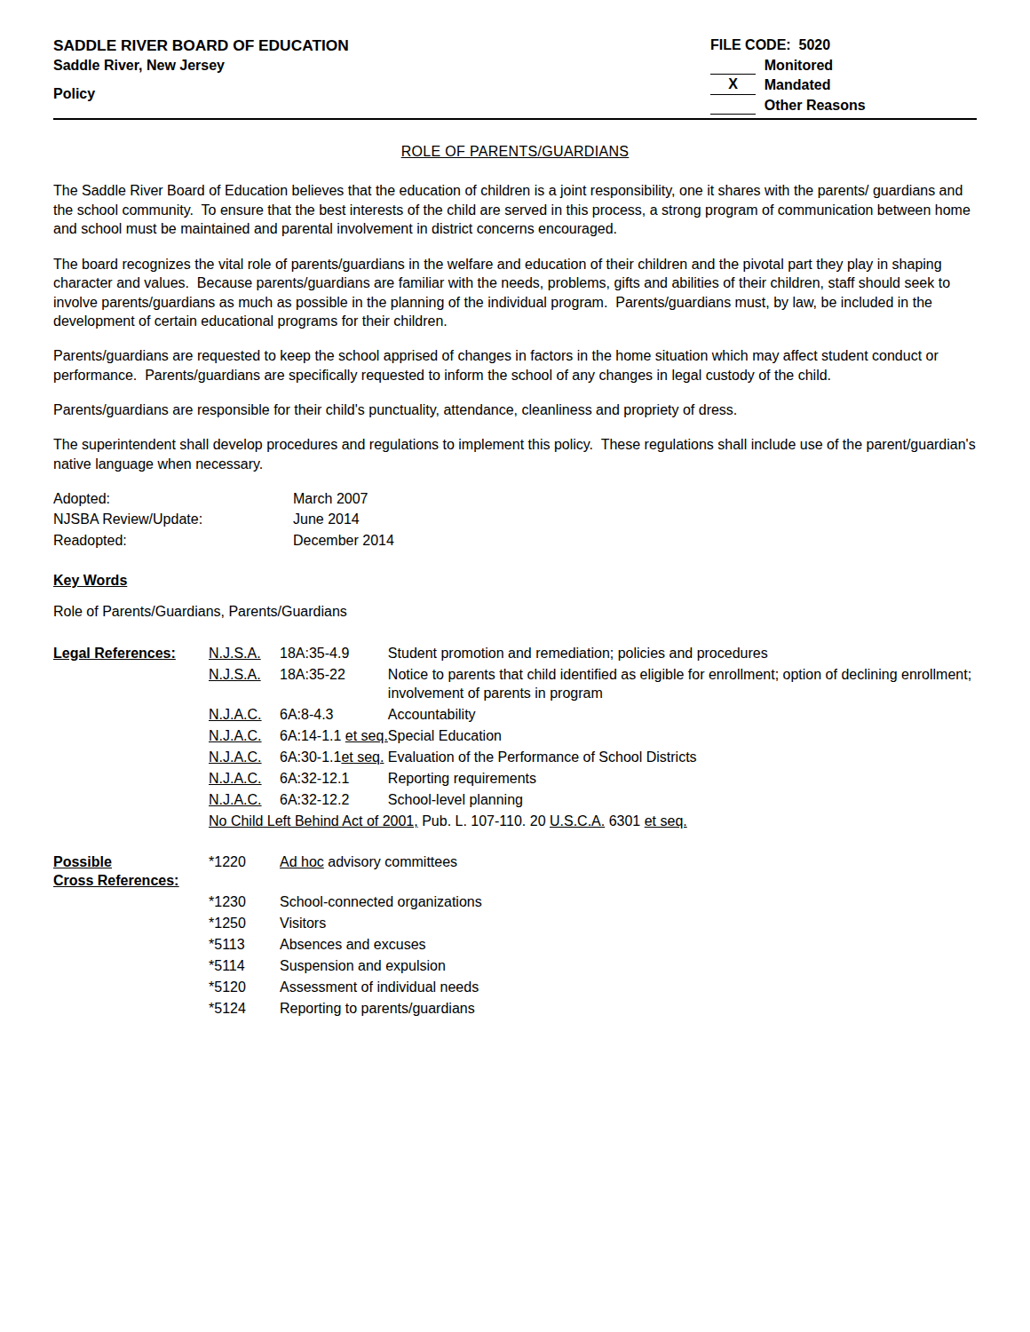SADDLE RIVER BOARD OF EDUCATION
Saddle River, New Jersey
Policy
FILE CODE: 5020
Monitored
XMandated
Other Reasons
ROLE OF PARENTS/GUARDIANS
The Saddle River Board of Education believes that the education of children is a joint responsibility, one it shares with the parents/ guardians and the school community. To ensure that the best interests of the child are served in this process, a strong program of communication between home and school must be maintained and parental involvement in district concerns encouraged.
The board recognizes the vital role of parents/guardians in the welfare and education of their children and the pivotal part they play in shaping character and values. Because parents/guardians are familiar with the needs, problems, gifts and abilities of their children, staff should seek to involve parents/guardians as much as possible in the planning of the individual program. Parents/guardians must, by law, be included in the development of certain educational programs for their children.
Parents/guardians are requested to keep the school apprised of changes in factors in the home situation which may affect student conduct or performance. Parents/guardians are specifically requested to inform the school of any changes in legal custody of the child.
Parents/guardians are responsible for their child's punctuality, attendance, cleanliness and propriety of dress.
The superintendent shall develop procedures and regulations to implement this policy. These regulations shall include use of the parent/guardian's native language when necessary.
| Adopted: | March 2007 |
| NJSBA Review/Update: | June 2014 |
| Readopted: | December 2014 |
Key Words
Role of Parents/Guardians, Parents/Guardians
| Legal References: | N.J.S.A. | 18A:35-4.9 | Student promotion and remediation; policies and procedures |
| | N.J.S.A. | 18A:35-22 | Notice to parents that child identified as eligible for enrollment; option of declining enrollment; involvement of parents in program |
| | N.J.A.C. | 6A:8-4.3 | Accountability |
| | N.J.A.C. | 6A:14-1.1 et seq. | Special Education |
| | N.J.A.C. | 6A:30-1.1 et seq. | Evaluation of the Performance of School Districts |
| | N.J.A.C. | 6A:32-12.1 | Reporting requirements |
| | N.J.A.C. | 6A:32-12.2 | School-level planning |
| | No Child Left Behind Act of 2001, Pub. L. 107-110. 20 U.S.C.A. 6301 et seq. |
| Possible Cross References: | *1220 | Ad hoc advisory committees |
| | *1230 | School-connected organizations |
| | *1250 | Visitors |
| | *5113 | Absences and excuses |
| | *5114 | Suspension and expulsion |
| | *5120 | Assessment of individual needs |
| | *5124 | Reporting to parents/guardians |